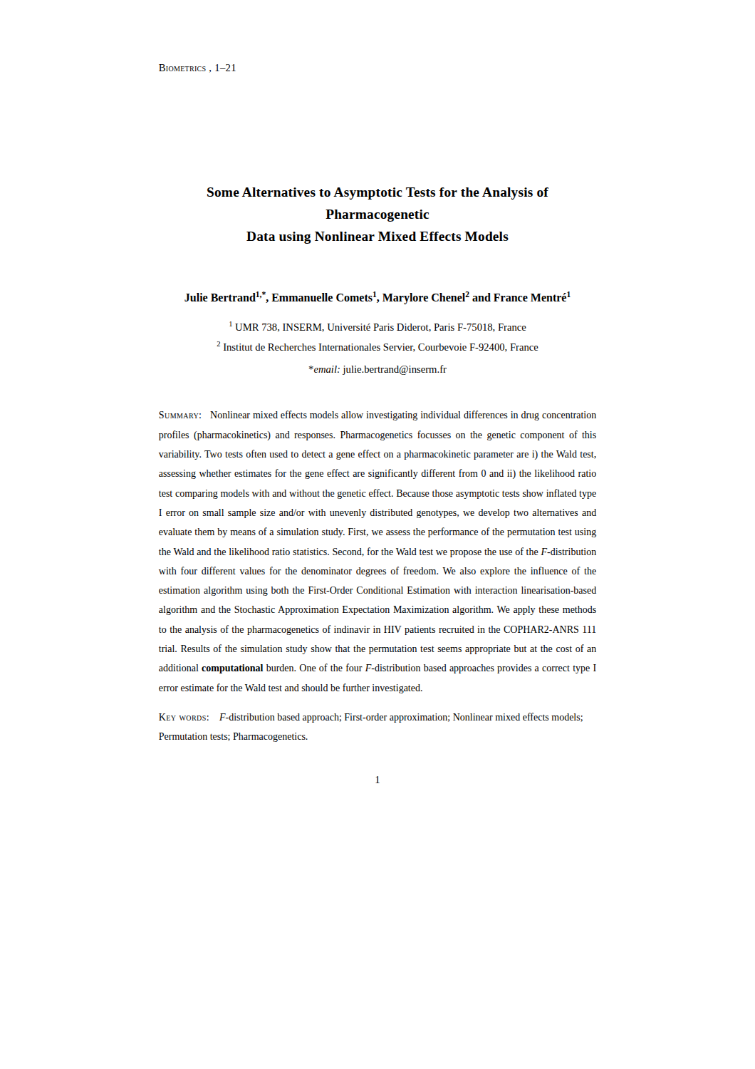Biometrics , 1–21
Some Alternatives to Asymptotic Tests for the Analysis of Pharmacogenetic
Data using Nonlinear Mixed Effects Models
Julie Bertrand1,*, Emmanuelle Comets1, Marylore Chenel2 and France Mentré1
1 UMR 738, INSERM, Université Paris Diderot, Paris F-75018, France
2 Institut de Recherches Internationales Servier, Courbevoie F-92400, France
*email: julie.bertrand@inserm.fr
Summary: Nonlinear mixed effects models allow investigating individual differences in drug concentration profiles (pharmacokinetics) and responses. Pharmacogenetics focusses on the genetic component of this variability. Two tests often used to detect a gene effect on a pharmacokinetic parameter are i) the Wald test, assessing whether estimates for the gene effect are significantly different from 0 and ii) the likelihood ratio test comparing models with and without the genetic effect. Because those asymptotic tests show inflated type I error on small sample size and/or with unevenly distributed genotypes, we develop two alternatives and evaluate them by means of a simulation study. First, we assess the performance of the permutation test using the Wald and the likelihood ratio statistics. Second, for the Wald test we propose the use of the F-distribution with four different values for the denominator degrees of freedom. We also explore the influence of the estimation algorithm using both the First-Order Conditional Estimation with interaction linearisation-based algorithm and the Stochastic Approximation Expectation Maximization algorithm. We apply these methods to the analysis of the pharmacogenetics of indinavir in HIV patients recruited in the COPHAR2-ANRS 111 trial. Results of the simulation study show that the permutation test seems appropriate but at the cost of an additional computational burden. One of the four F-distribution based approaches provides a correct type I error estimate for the Wald test and should be further investigated.
Key words: F-distribution based approach; First-order approximation; Nonlinear mixed effects models; Permutation tests; Pharmacogenetics.
1